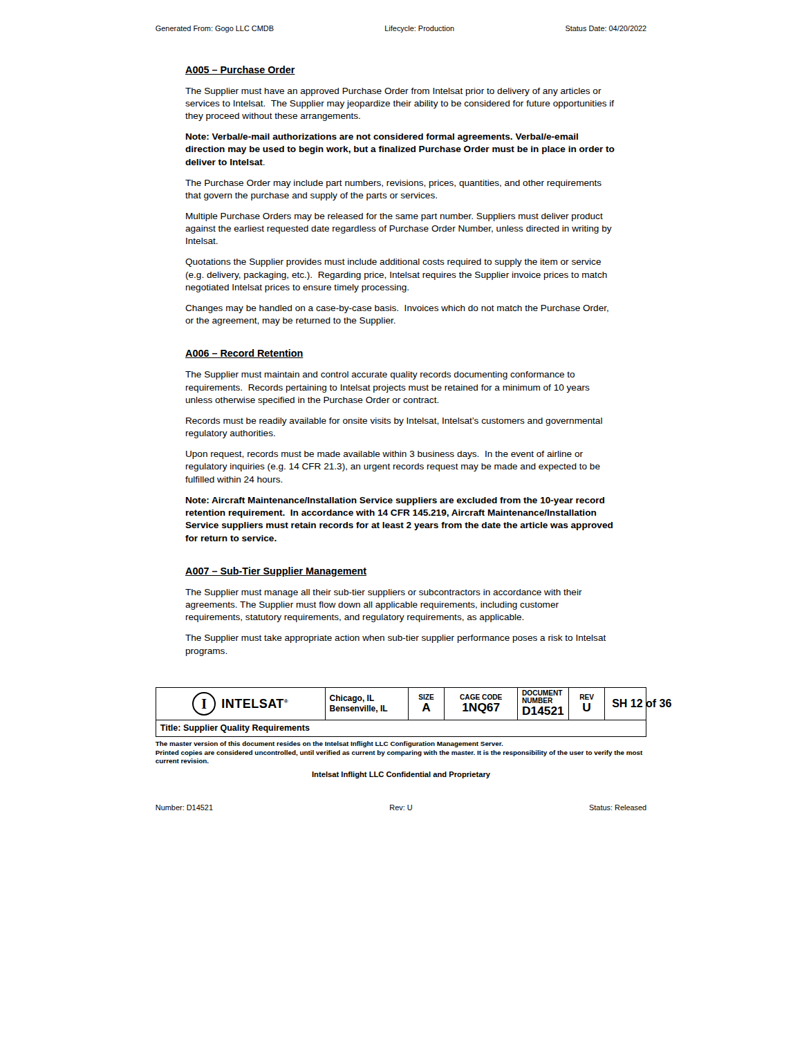Generated From: Gogo LLC CMDB Lifecycle: Production Status Date: 04/20/2022
A005 – Purchase Order
The Supplier must have an approved Purchase Order from Intelsat prior to delivery of any articles or services to Intelsat. The Supplier may jeopardize their ability to be considered for future opportunities if they proceed without these arrangements.
Note: Verbal/e-mail authorizations are not considered formal agreements. Verbal/e-email direction may be used to begin work, but a finalized Purchase Order must be in place in order to deliver to Intelsat.
The Purchase Order may include part numbers, revisions, prices, quantities, and other requirements that govern the purchase and supply of the parts or services.
Multiple Purchase Orders may be released for the same part number. Suppliers must deliver product against the earliest requested date regardless of Purchase Order Number, unless directed in writing by Intelsat.
Quotations the Supplier provides must include additional costs required to supply the item or service (e.g. delivery, packaging, etc.). Regarding price, Intelsat requires the Supplier invoice prices to match negotiated Intelsat prices to ensure timely processing.
Changes may be handled on a case-by-case basis. Invoices which do not match the Purchase Order, or the agreement, may be returned to the Supplier.
A006 – Record Retention
The Supplier must maintain and control accurate quality records documenting conformance to requirements. Records pertaining to Intelsat projects must be retained for a minimum of 10 years unless otherwise specified in the Purchase Order or contract.
Records must be readily available for onsite visits by Intelsat, Intelsat’s customers and governmental regulatory authorities.
Upon request, records must be made available within 3 business days. In the event of airline or regulatory inquiries (e.g. 14 CFR 21.3), an urgent records request may be made and expected to be fulfilled within 24 hours.
Note: Aircraft Maintenance/Installation Service suppliers are excluded from the 10-year record retention requirement. In accordance with 14 CFR 145.219, Aircraft Maintenance/Installation Service suppliers must retain records for at least 2 years from the date the article was approved for return to service.
A007 – Sub-Tier Supplier Management
The Supplier must manage all their sub-tier suppliers or subcontractors in accordance with their agreements. The Supplier must flow down all applicable requirements, including customer requirements, statutory requirements, and regulatory requirements, as applicable.
The Supplier must take appropriate action when sub-tier supplier performance poses a risk to Intelsat programs.
I
INTELSAT®
Chicago, IL
Bensenville, IL
SIZE
A
CAGE CODE
1NQ67
DOCUMENT NUMBER
D14521
REV
U
SH 12 of 36
Title: Supplier Quality Requirements
The master version of this document resides on the Intelsat Inflight LLC Configuration Management Server.
Printed copies are considered uncontrolled, until verified as current by comparing with the master. It is the responsibility of the user to verify the most current revision.
Intelsat Inflight LLC Confidential and Proprietary
Number: D14521 Rev: U Status: Released